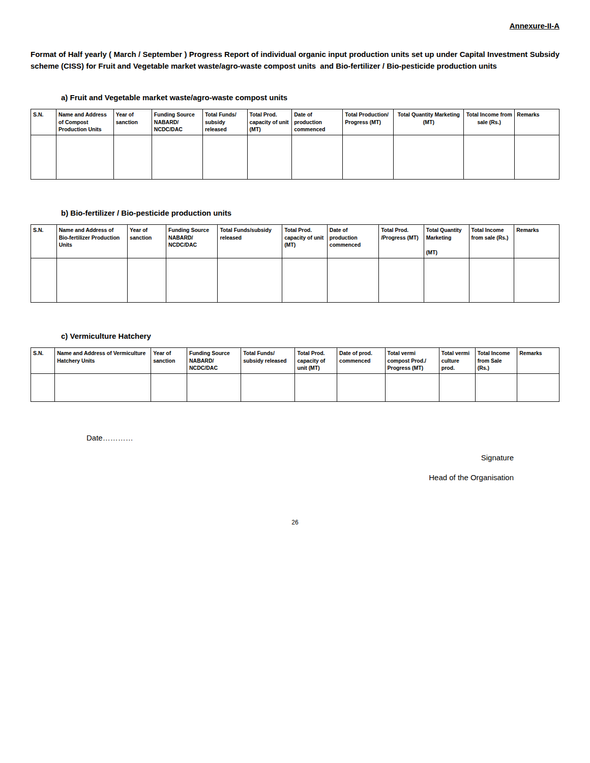Annexure-II-A
Format of Half yearly ( March / September ) Progress Report of individual organic input production units set up under Capital Investment Subsidy scheme (CISS) for Fruit and Vegetable market waste/agro-waste compost units and Bio-fertilizer / Bio-pesticide production units
a) Fruit and Vegetable market waste/agro-waste compost units
| S.N. | Name and Address of Compost Production Units | Year of sanction | Funding Source NABARD/ NCDC/DAC | Total Funds/ subsidy released | Total Prod. capacity of unit (MT) | Date of production commenced | Total Production/ Progress (MT) | Total Quantity Marketing (MT) | Total Income from sale (Rs.) | Remarks |
| --- | --- | --- | --- | --- | --- | --- | --- | --- | --- | --- |
b) Bio-fertilizer / Bio-pesticide production units
| S.N. | Name and Address of Bio-fertilizer Production Units | Year of sanction | Funding Source NABARD/ NCDC/DAC | Total Funds/subsidy released | Total Prod. capacity of unit (MT) | Date of production commenced | Total Prod. /Progress (MT) | Total Quantity Marketing (MT) | Total Income from sale (Rs.) | Remarks |
| --- | --- | --- | --- | --- | --- | --- | --- | --- | --- | --- |
c) Vermiculture Hatchery
| S.N. | Name and Address of Vermiculture Hatchery Units | Year of sanction | Funding Source NABARD/ NCDC/DAC | Total Funds/ subsidy released | Total Prod. capacity of unit (MT) | Date of prod. commenced | Total vermi compost Prod./ Progress (MT) | Total vermi culture prod. | Total Income from Sale (Rs.) | Remarks |
| --- | --- | --- | --- | --- | --- | --- | --- | --- | --- | --- |
Date…………
Signature
Head of the Organisation
26